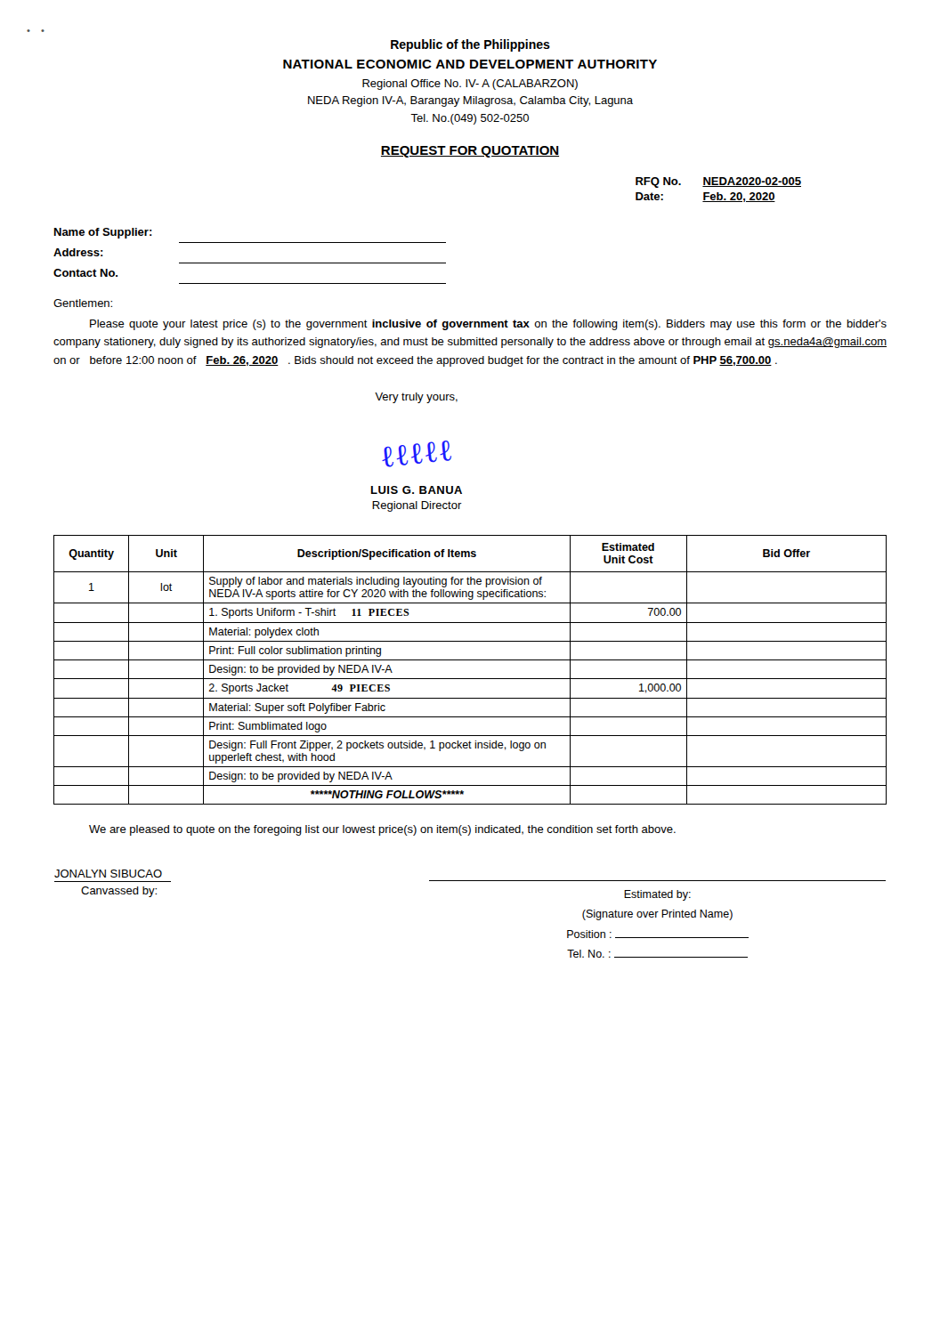• •
Republic of the Philippines
NATIONAL ECONOMIC AND DEVELOPMENT AUTHORITY
Regional Office No. IV- A (CALABARZON)
NEDA Region IV-A, Barangay Milagrosa, Calamba City, Laguna
Tel. No.(049) 502-0250
REQUEST FOR QUOTATION
| RFQ No. | NEDA2020-02-005 |
| Date: | Feb. 20, 2020 |
| Name of Supplier: | |
| Address: | |
| Contact No. | |
Gentlemen:
Please quote your latest price (s) to the government inclusive of government tax on the following item(s). Bidders may use this form or the bidder's company stationery, duly signed by its authorized signatory/ies, and must be submitted personally to the address above or through email at gs.neda4a@gmail.com on or before 12:00 noon of Feb. 26, 2020 . Bids should not exceed the approved budget for the contract in the amount of PHP 56,700.00 .
Very truly yours,
ℓℓℓℓℓ
LUIS G. BANUA
Regional Director
| Quantity | Unit | Description/Specification of Items | Estimated Unit Cost | Bid Offer |
| --- | --- | --- | --- | --- |
| 1 | lot | Supply of labor and materials including layouting for the provision of NEDA IV-A sports attire for CY 2020 with the following specifications: | | |
| | | 1. Sports Uniform - T-shirt 11 PIECES | 700.00 | |
| | | Material: polydex cloth | | |
| | | Print: Full color sublimation printing | | |
| | | Design: to be provided by NEDA IV-A | | |
| | | 2. Sports Jacket 49 PIECES | 1,000.00 | |
| | | Material: Super soft Polyfiber Fabric | | |
| | | Print: Sumblimated logo | | |
| | | Design: Full Front Zipper, 2 pockets outside, 1 pocket inside, logo on upperleft chest, with hood | | |
| | | Design: to be provided by NEDA IV-A | | |
| | | *****NOTHING FOLLOWS***** | | |
We are pleased to quote on the foregoing list our lowest price(s) on item(s) indicated, the condition set forth above.
| JONALYN SIBUCAO Canvassed by: | Estimated by: (Signature over Printed Name) Position : Tel. No. : |